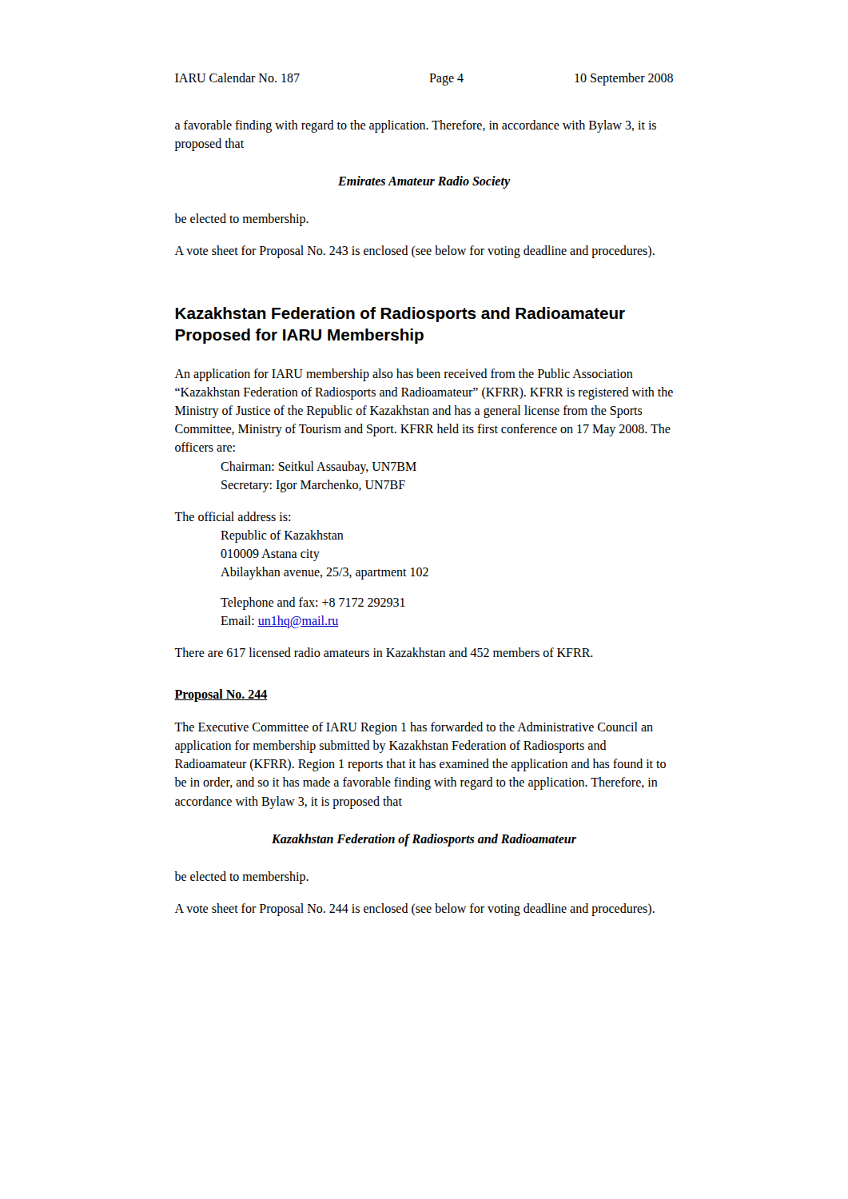IARU Calendar No. 187
Page 4
10 September 2008
a favorable finding with regard to the application. Therefore, in accordance with Bylaw 3, it is proposed that
Emirates Amateur Radio Society
be elected to membership.
A vote sheet for Proposal No. 243 is enclosed (see below for voting deadline and procedures).
Kazakhstan Federation of Radiosports and Radioamateur Proposed for IARU Membership
An application for IARU membership also has been received from the Public Association “Kazakhstan Federation of Radiosports and Radioamateur” (KFRR). KFRR is registered with the Ministry of Justice of the Republic of Kazakhstan and has a general license from the Sports Committee, Ministry of Tourism and Sport. KFRR held its first conference on 17 May 2008. The officers are:
Chairman: Seitkul Assaubay, UN7BM
Secretary: Igor Marchenko, UN7BF
The official address is:
Republic of Kazakhstan
010009 Astana city
Abilaykhan avenue, 25/3, apartment 102
Telephone and fax: +8 7172 292931
Email: un1hq@mail.ru
There are 617 licensed radio amateurs in Kazakhstan and 452 members of KFRR.
Proposal No. 244
The Executive Committee of IARU Region 1 has forwarded to the Administrative Council an application for membership submitted by Kazakhstan Federation of Radiosports and Radioamateur (KFRR). Region 1 reports that it has examined the application and has found it to be in order, and so it has made a favorable finding with regard to the application. Therefore, in accordance with Bylaw 3, it is proposed that
Kazakhstan Federation of Radiosports and Radioamateur
be elected to membership.
A vote sheet for Proposal No. 244 is enclosed (see below for voting deadline and procedures).